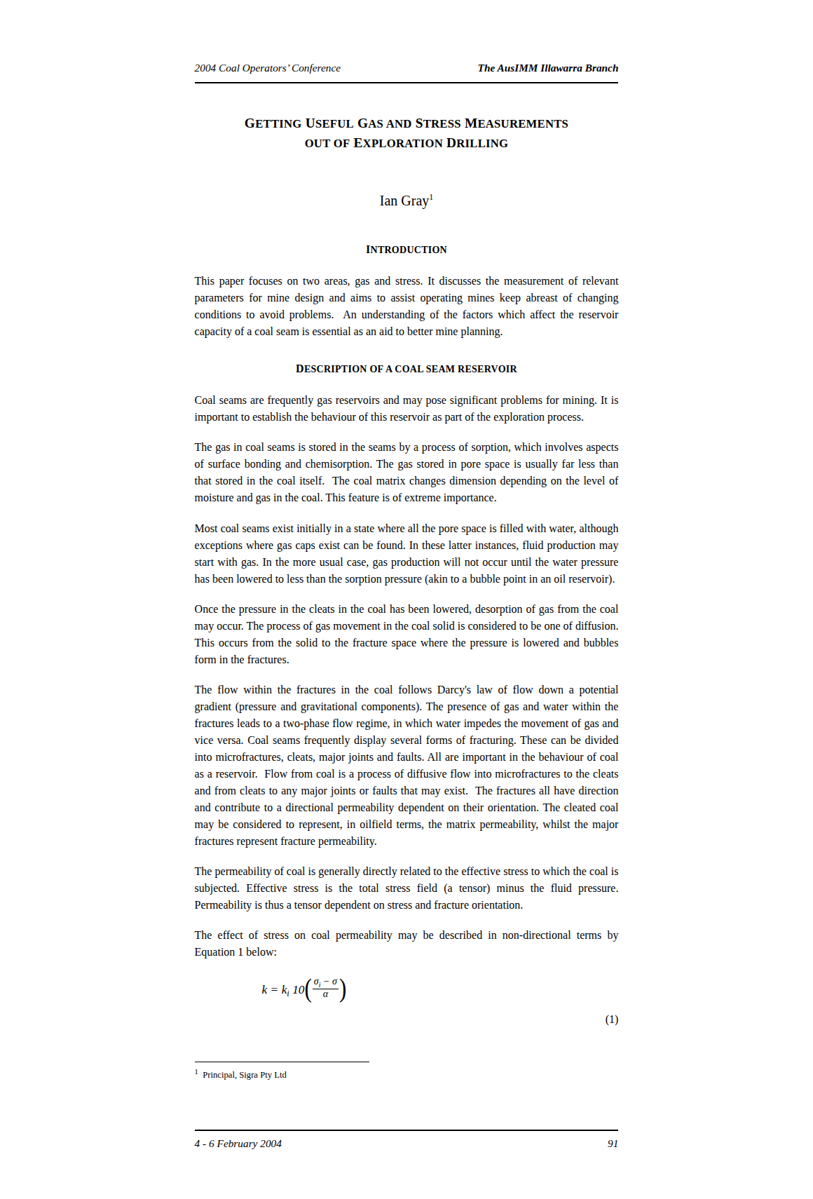2004 Coal Operators’ Conference The AusIMM Illawarra Branch
GETTING USEFUL GAS AND STRESS MEASUREMENTS
OUT OF EXPLORATION DRILLING
Ian Gray1
INTRODUCTION
This paper focuses on two areas, gas and stress. It discusses the measurement of relevant parameters for mine design and aims to assist operating mines keep abreast of changing conditions to avoid problems. An understanding of the factors which affect the reservoir capacity of a coal seam is essential as an aid to better mine planning.
DESCRIPTION OF A COAL SEAM RESERVOIR
Coal seams are frequently gas reservoirs and may pose significant problems for mining. It is important to establish the behaviour of this reservoir as part of the exploration process.
The gas in coal seams is stored in the seams by a process of sorption, which involves aspects of surface bonding and chemisorption. The gas stored in pore space is usually far less than that stored in the coal itself. The coal matrix changes dimension depending on the level of moisture and gas in the coal. This feature is of extreme importance.
Most coal seams exist initially in a state where all the pore space is filled with water, although exceptions where gas caps exist can be found. In these latter instances, fluid production may start with gas. In the more usual case, gas production will not occur until the water pressure has been lowered to less than the sorption pressure (akin to a bubble point in an oil reservoir).
Once the pressure in the cleats in the coal has been lowered, desorption of gas from the coal may occur. The process of gas movement in the coal solid is considered to be one of diffusion. This occurs from the solid to the fracture space where the pressure is lowered and bubbles form in the fractures.
The flow within the fractures in the coal follows Darcy's law of flow down a potential gradient (pressure and gravitational components). The presence of gas and water within the fractures leads to a two-phase flow regime, in which water impedes the movement of gas and vice versa. Coal seams frequently display several forms of fracturing. These can be divided into microfractures, cleats, major joints and faults. All are important in the behaviour of coal as a reservoir. Flow from coal is a process of diffusive flow into microfractures to the cleats and from cleats to any major joints or faults that may exist. The fractures all have direction and contribute to a directional permeability dependent on their orientation. The cleated coal may be considered to represent, in oilfield terms, the matrix permeability, whilst the major fractures represent fracture permeability.
The permeability of coal is generally directly related to the effective stress to which the coal is subjected. Effective stress is the total stress field (a tensor) minus the fluid pressure. Permeability is thus a tensor dependent on stress and fracture orientation.
The effect of stress on coal permeability may be described in non-directional terms by Equation 1 below:
k = ki 10(σi − σ α) (1)
1 Principal, Sigra Pty Ltd
4 - 6 February 2004 91